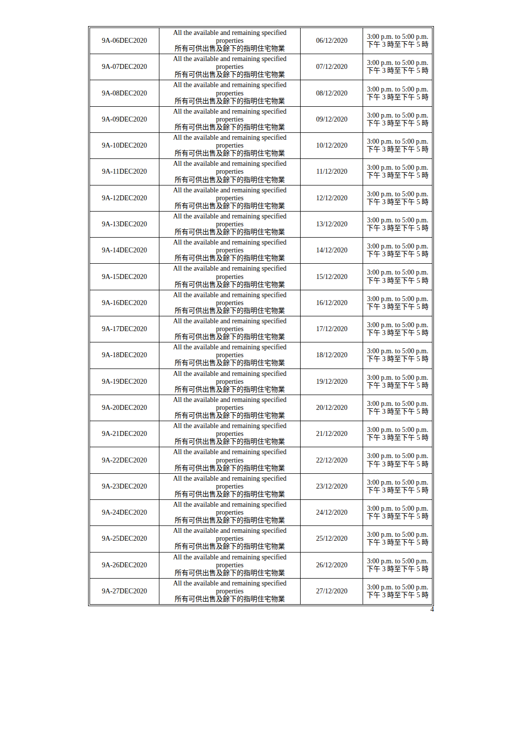| 9A-06DEC2020 | All the available and remaining specified properties 所有可供出售及餘下的指明住宅物業 | 06/12/2020 | 3:00 p.m. to 5:00 p.m. 下午 3 時至下午 5 時 |
| 9A-07DEC2020 | All the available and remaining specified properties 所有可供出售及餘下的指明住宅物業 | 07/12/2020 | 3:00 p.m. to 5:00 p.m. 下午 3 時至下午 5 時 |
| 9A-08DEC2020 | All the available and remaining specified properties 所有可供出售及餘下的指明住宅物業 | 08/12/2020 | 3:00 p.m. to 5:00 p.m. 下午 3 時至下午 5 時 |
| 9A-09DEC2020 | All the available and remaining specified properties 所有可供出售及餘下的指明住宅物業 | 09/12/2020 | 3:00 p.m. to 5:00 p.m. 下午 3 時至下午 5 時 |
| 9A-10DEC2020 | All the available and remaining specified properties 所有可供出售及餘下的指明住宅物業 | 10/12/2020 | 3:00 p.m. to 5:00 p.m. 下午 3 時至下午 5 時 |
| 9A-11DEC2020 | All the available and remaining specified properties 所有可供出售及餘下的指明住宅物業 | 11/12/2020 | 3:00 p.m. to 5:00 p.m. 下午 3 時至下午 5 時 |
| 9A-12DEC2020 | All the available and remaining specified properties 所有可供出售及餘下的指明住宅物業 | 12/12/2020 | 3:00 p.m. to 5:00 p.m. 下午 3 時至下午 5 時 |
| 9A-13DEC2020 | All the available and remaining specified properties 所有可供出售及餘下的指明住宅物業 | 13/12/2020 | 3:00 p.m. to 5:00 p.m. 下午 3 時至下午 5 時 |
| 9A-14DEC2020 | All the available and remaining specified properties 所有可供出售及餘下的指明住宅物業 | 14/12/2020 | 3:00 p.m. to 5:00 p.m. 下午 3 時至下午 5 時 |
| 9A-15DEC2020 | All the available and remaining specified properties 所有可供出售及餘下的指明住宅物業 | 15/12/2020 | 3:00 p.m. to 5:00 p.m. 下午 3 時至下午 5 時 |
| 9A-16DEC2020 | All the available and remaining specified properties 所有可供出售及餘下的指明住宅物業 | 16/12/2020 | 3:00 p.m. to 5:00 p.m. 下午 3 時至下午 5 時 |
| 9A-17DEC2020 | All the available and remaining specified properties 所有可供出售及餘下的指明住宅物業 | 17/12/2020 | 3:00 p.m. to 5:00 p.m. 下午 3 時至下午 5 時 |
| 9A-18DEC2020 | All the available and remaining specified properties 所有可供出售及餘下的指明住宅物業 | 18/12/2020 | 3:00 p.m. to 5:00 p.m. 下午 3 時至下午 5 時 |
| 9A-19DEC2020 | All the available and remaining specified properties 所有可供出售及餘下的指明住宅物業 | 19/12/2020 | 3:00 p.m. to 5:00 p.m. 下午 3 時至下午 5 時 |
| 9A-20DEC2020 | All the available and remaining specified properties 所有可供出售及餘下的指明住宅物業 | 20/12/2020 | 3:00 p.m. to 5:00 p.m. 下午 3 時至下午 5 時 |
| 9A-21DEC2020 | All the available and remaining specified properties 所有可供出售及餘下的指明住宅物業 | 21/12/2020 | 3:00 p.m. to 5:00 p.m. 下午 3 時至下午 5 時 |
| 9A-22DEC2020 | All the available and remaining specified properties 所有可供出售及餘下的指明住宅物業 | 22/12/2020 | 3:00 p.m. to 5:00 p.m. 下午 3 時至下午 5 時 |
| 9A-23DEC2020 | All the available and remaining specified properties 所有可供出售及餘下的指明住宅物業 | 23/12/2020 | 3:00 p.m. to 5:00 p.m. 下午 3 時至下午 5 時 |
| 9A-24DEC2020 | All the available and remaining specified properties 所有可供出售及餘下的指明住宅物業 | 24/12/2020 | 3:00 p.m. to 5:00 p.m. 下午 3 時至下午 5 時 |
| 9A-25DEC2020 | All the available and remaining specified properties 所有可供出售及餘下的指明住宅物業 | 25/12/2020 | 3:00 p.m. to 5:00 p.m. 下午 3 時至下午 5 時 |
| 9A-26DEC2020 | All the available and remaining specified properties 所有可供出售及餘下的指明住宅物業 | 26/12/2020 | 3:00 p.m. to 5:00 p.m. 下午 3 時至下午 5 時 |
| 9A-27DEC2020 | All the available and remaining specified properties 所有可供出售及餘下的指明住宅物業 | 27/12/2020 | 3:00 p.m. to 5:00 p.m. 下午 3 時至下午 5 時 |
4